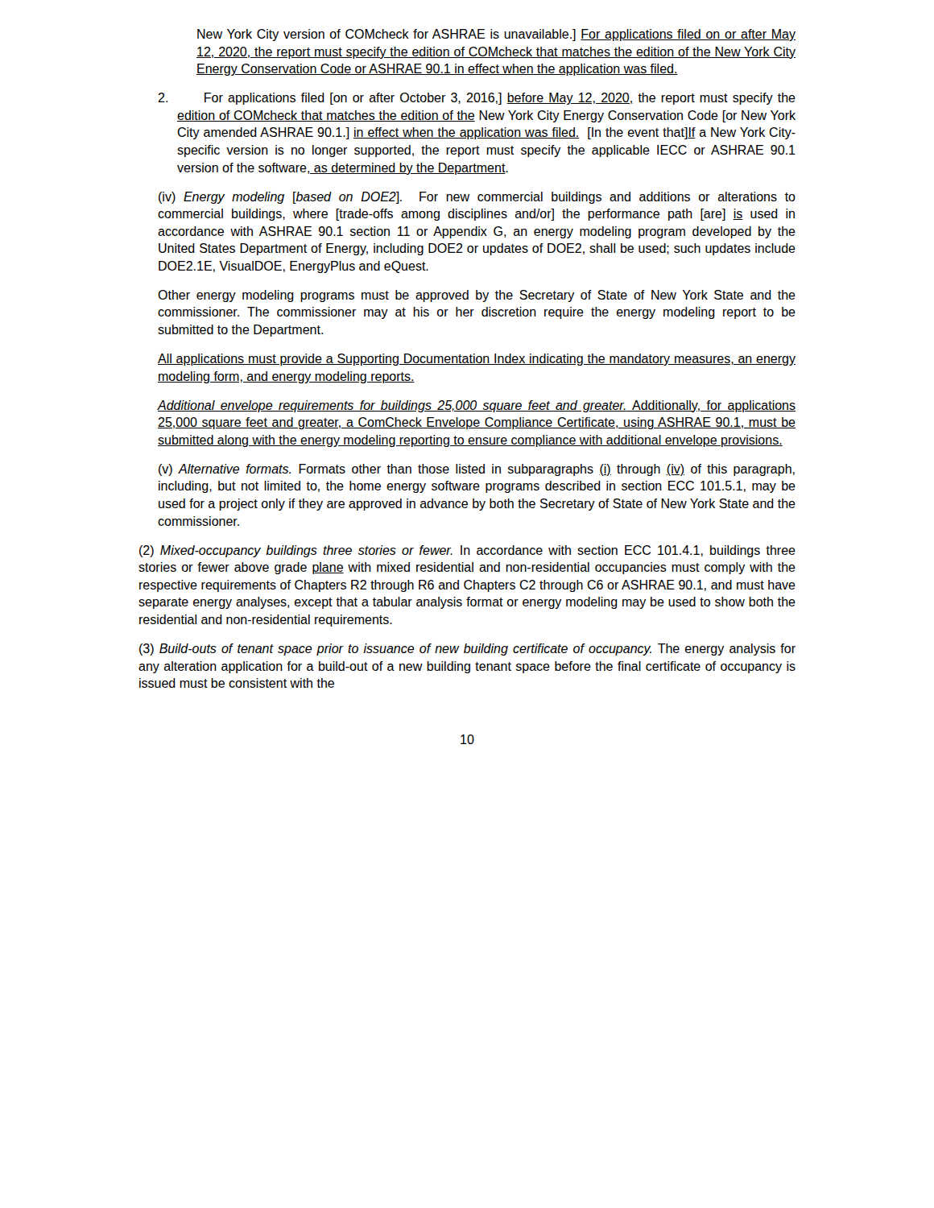New York City version of COMcheck for ASHRAE is unavailable.] For applications filed on or after May 12, 2020, the report must specify the edition of COMcheck that matches the edition of the New York City Energy Conservation Code or ASHRAE 90.1 in effect when the application was filed.
2. For applications filed [on or after October 3, 2016,] before May 12, 2020, the report must specify the edition of COMcheck that matches the edition of the New York City Energy Conservation Code [or New York City amended ASHRAE 90.1.] in effect when the application was filed. [In the event that]If a New York City-specific version is no longer supported, the report must specify the applicable IECC or ASHRAE 90.1 version of the software, as determined by the Department.
(iv) Energy modeling [based on DOE2]. For new commercial buildings and additions or alterations to commercial buildings, where [trade-offs among disciplines and/or] the performance path [are] is used in accordance with ASHRAE 90.1 section 11 or Appendix G, an energy modeling program developed by the United States Department of Energy, including DOE2 or updates of DOE2, shall be used; such updates include DOE2.1E, VisualDOE, EnergyPlus and eQuest.
Other energy modeling programs must be approved by the Secretary of State of New York State and the commissioner. The commissioner may at his or her discretion require the energy modeling report to be submitted to the Department.
All applications must provide a Supporting Documentation Index indicating the mandatory measures, an energy modeling form, and energy modeling reports.
Additional envelope requirements for buildings 25,000 square feet and greater. Additionally, for applications 25,000 square feet and greater, a ComCheck Envelope Compliance Certificate, using ASHRAE 90.1, must be submitted along with the energy modeling reporting to ensure compliance with additional envelope provisions.
(v) Alternative formats. Formats other than those listed in subparagraphs (i) through (iv) of this paragraph, including, but not limited to, the home energy software programs described in section ECC 101.5.1, may be used for a project only if they are approved in advance by both the Secretary of State of New York State and the commissioner.
(2) Mixed-occupancy buildings three stories or fewer. In accordance with section ECC 101.4.1, buildings three stories or fewer above grade plane with mixed residential and non-residential occupancies must comply with the respective requirements of Chapters R2 through R6 and Chapters C2 through C6 or ASHRAE 90.1, and must have separate energy analyses, except that a tabular analysis format or energy modeling may be used to show both the residential and non-residential requirements.
(3) Build-outs of tenant space prior to issuance of new building certificate of occupancy. The energy analysis for any alteration application for a build-out of a new building tenant space before the final certificate of occupancy is issued must be consistent with the
10